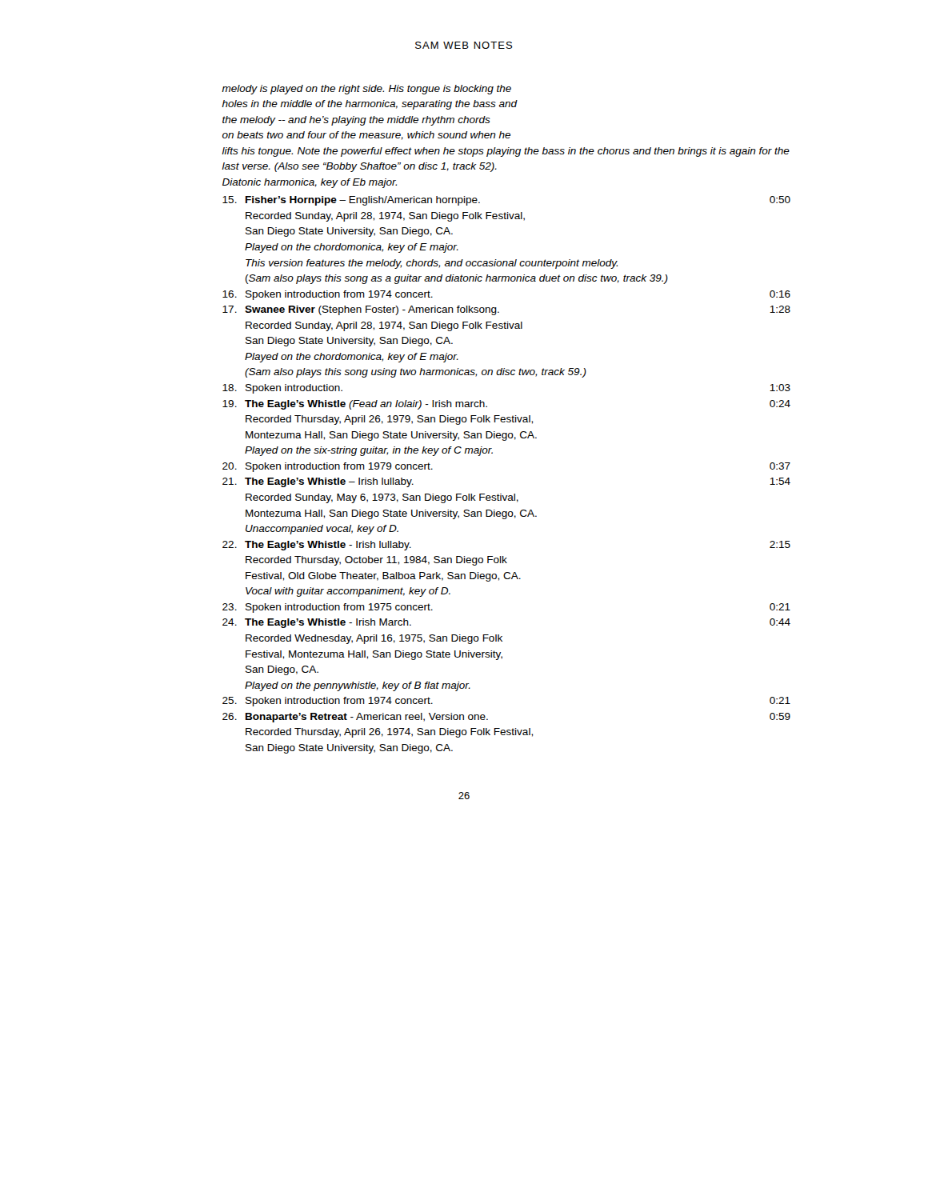SAM WEB NOTES
melody is played on the right side. His tongue is blocking the
holes in the middle of the harmonica, separating the bass and
the melody -- and he’s playing the middle rhythm chords
on beats two and four of the measure, which sound when he
lifts his tongue. Note the powerful effect when he stops playing the bass in the chorus and then brings it is again for the last verse. (Also see “Bobby Shaftoe” on disc 1, track 52).
Diatonic harmonica, key of Eb major.
Fisher’s Hornpipe – English/American hornpipe.0:50
Recorded Sunday, April 28, 1974, San Diego Folk Festival,
San Diego State University, San Diego, CA.
Played on the chordomonica, key of E major.
This version features the melody, chords, and occasional counterpoint melody.
(Sam also plays this song as a guitar and diatonic harmonica duet on disc two, track 39.)
Spoken introduction from 1974 concert.0:16
Swanee River (Stephen Foster) - American folksong.1:28
Recorded Sunday, April 28, 1974, San Diego Folk Festival
San Diego State University, San Diego, CA.
Played on the chordomonica, key of E major.
(Sam also plays this song using two harmonicas, on disc two, track 59.)
Spoken introduction.1:03
The Eagle’s Whistle (Fead an Iolair) - Irish march.0:24
Recorded Thursday, April 26, 1979, San Diego Folk Festival,
Montezuma Hall, San Diego State University, San Diego, CA.
Played on the six-string guitar, in the key of C major.
Spoken introduction from 1979 concert.0:37
The Eagle’s Whistle – Irish lullaby.1:54
Recorded Sunday, May 6, 1973, San Diego Folk Festival,
Montezuma Hall, San Diego State University, San Diego, CA.
Unaccompanied vocal, key of D.
The Eagle’s Whistle - Irish lullaby.2:15
Recorded Thursday, October 11, 1984, San Diego Folk
Festival, Old Globe Theater, Balboa Park, San Diego, CA.
Vocal with guitar accompaniment, key of D.
Spoken introduction from 1975 concert.0:21
The Eagle’s Whistle - Irish March.0:44
Recorded Wednesday, April 16, 1975, San Diego Folk
Festival, Montezuma Hall, San Diego State University,
San Diego, CA.
Played on the pennywhistle, key of B flat major.
Spoken introduction from 1974 concert.0:21
Bonaparte’s Retreat - American reel, Version one.0:59
Recorded Thursday, April 26, 1974, San Diego Folk Festival,
San Diego State University, San Diego, CA.
26